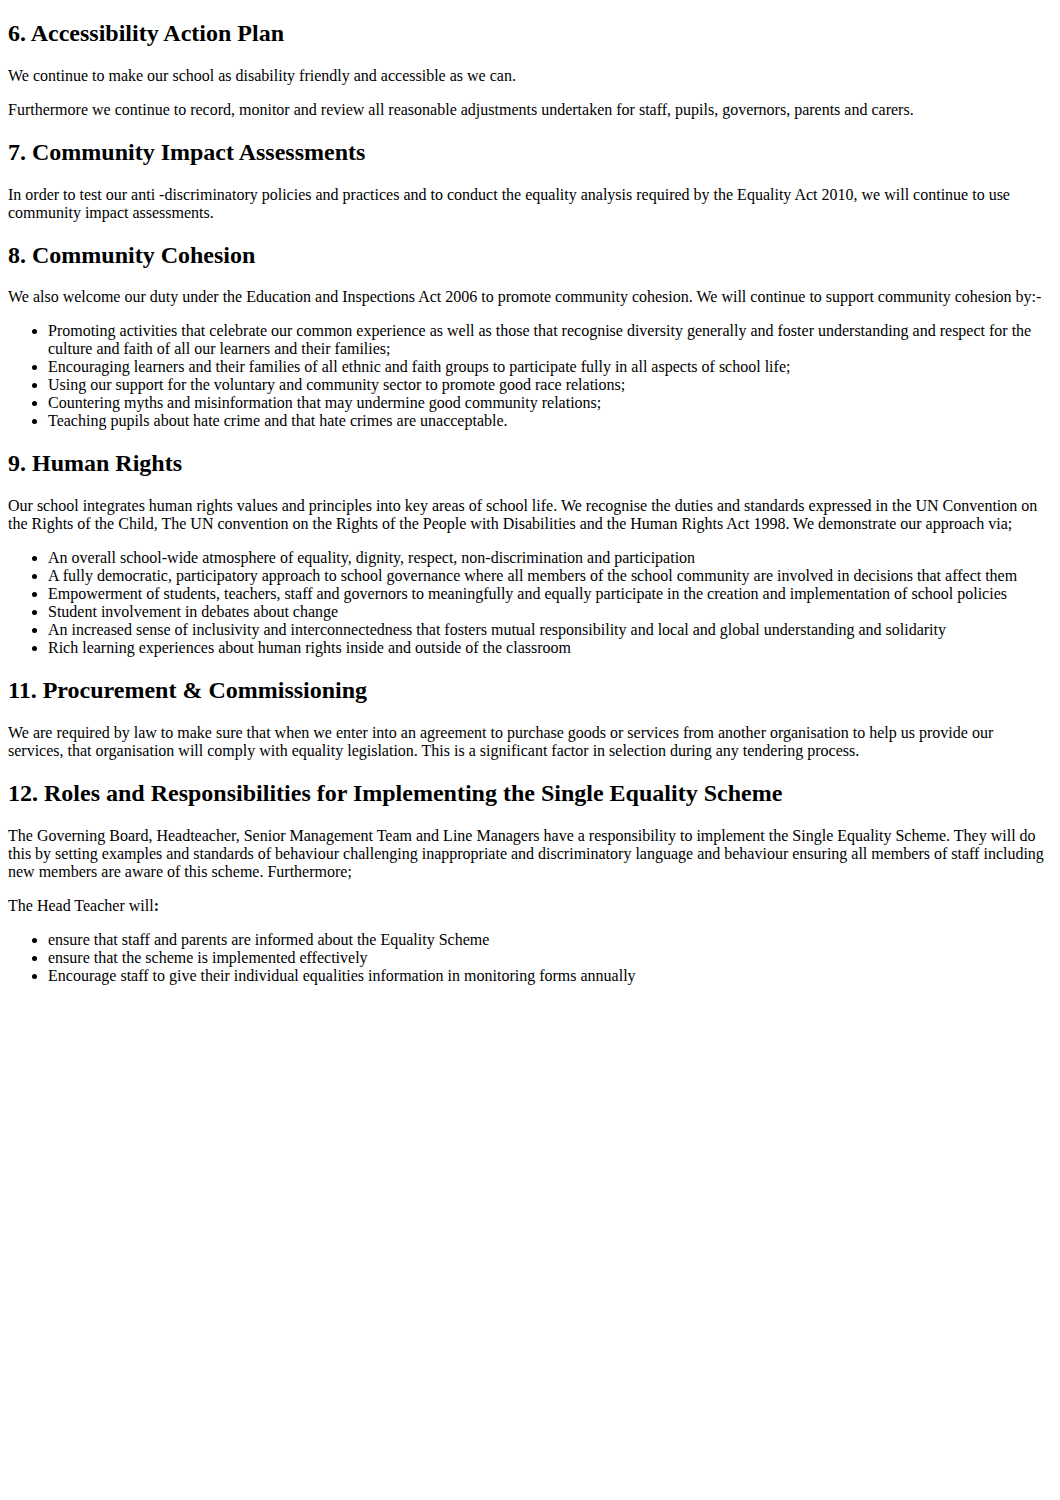6. Accessibility Action Plan
We continue to make our school as disability friendly and accessible as we can.
Furthermore we continue to record, monitor and review all reasonable adjustments undertaken for staff, pupils, governors, parents and carers.
7. Community Impact Assessments
In order to test our anti -discriminatory policies and practices and to conduct the equality analysis required by the Equality Act 2010, we will continue to use community impact assessments.
8. Community Cohesion
We also welcome our duty under the Education and Inspections Act 2006 to promote community cohesion. We will continue to support community cohesion by:-
Promoting activities that celebrate our common experience as well as those that recognise diversity generally and foster understanding and respect for the culture and faith of all our learners and their families;
Encouraging learners and their families of all ethnic and faith groups to participate fully in all aspects of school life;
Using our support for the voluntary and community sector to promote good race relations;
Countering myths and misinformation that may undermine good community relations;
Teaching pupils about hate crime and that hate crimes are unacceptable.
9. Human Rights
Our school integrates human rights values and principles into key areas of school life. We recognise the duties and standards expressed in the UN Convention on the Rights of the Child, The UN convention on the Rights of the People with Disabilities and the Human Rights Act 1998. We demonstrate our approach via;
An overall school-wide atmosphere of equality, dignity, respect, non-discrimination and participation
A fully democratic, participatory approach to school governance where all members of the school community are involved in decisions that affect them
Empowerment of students, teachers, staff and governors to meaningfully and equally participate in the creation and implementation of school policies
Student involvement in debates about change
An increased sense of inclusivity and interconnectedness that fosters mutual responsibility and local and global understanding and solidarity
Rich learning experiences about human rights inside and outside of the classroom
11. Procurement & Commissioning
We are required by law to make sure that when we enter into an agreement to purchase goods or services from another organisation to help us provide our services, that organisation will comply with equality legislation. This is a significant factor in selection during any tendering process.
12. Roles and Responsibilities for Implementing the Single Equality Scheme
The Governing Board, Headteacher, Senior Management Team and Line Managers have a responsibility to implement the Single Equality Scheme. They will do this by setting examples and standards of behaviour challenging inappropriate and discriminatory language and behaviour ensuring all members of staff including new members are aware of this scheme. Furthermore;
The Head Teacher will:
ensure that staff and parents are informed about the Equality Scheme
ensure that the scheme is implemented effectively
Encourage staff to give their individual equalities information in monitoring forms annually